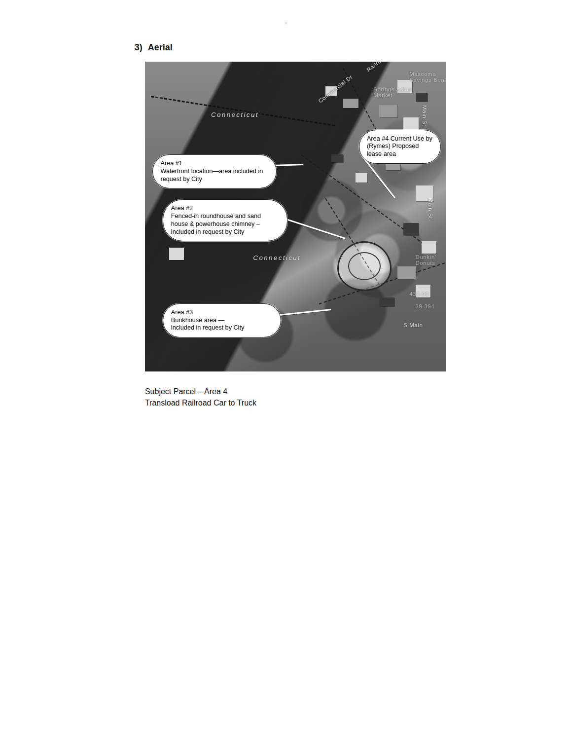×
3) Aerial
Connecticut Connecticut Commercial Dr Railroad Main St Main St S Main Mascoma
Savings Bank Springs Asian
Market Dunkin'
Donuts 439-99 39 394
Area #1
Waterfront location—area included in request by City
Area #2
Fenced-in roundhouse and sand house & powerhouse chimney – included in request by City
Area #3
Bunkhouse area —
included in request by City
Area #4 Current Use by (Rymes) Proposed lease area
Subject Parcel – Area 4
Transload Railroad Car to Truck